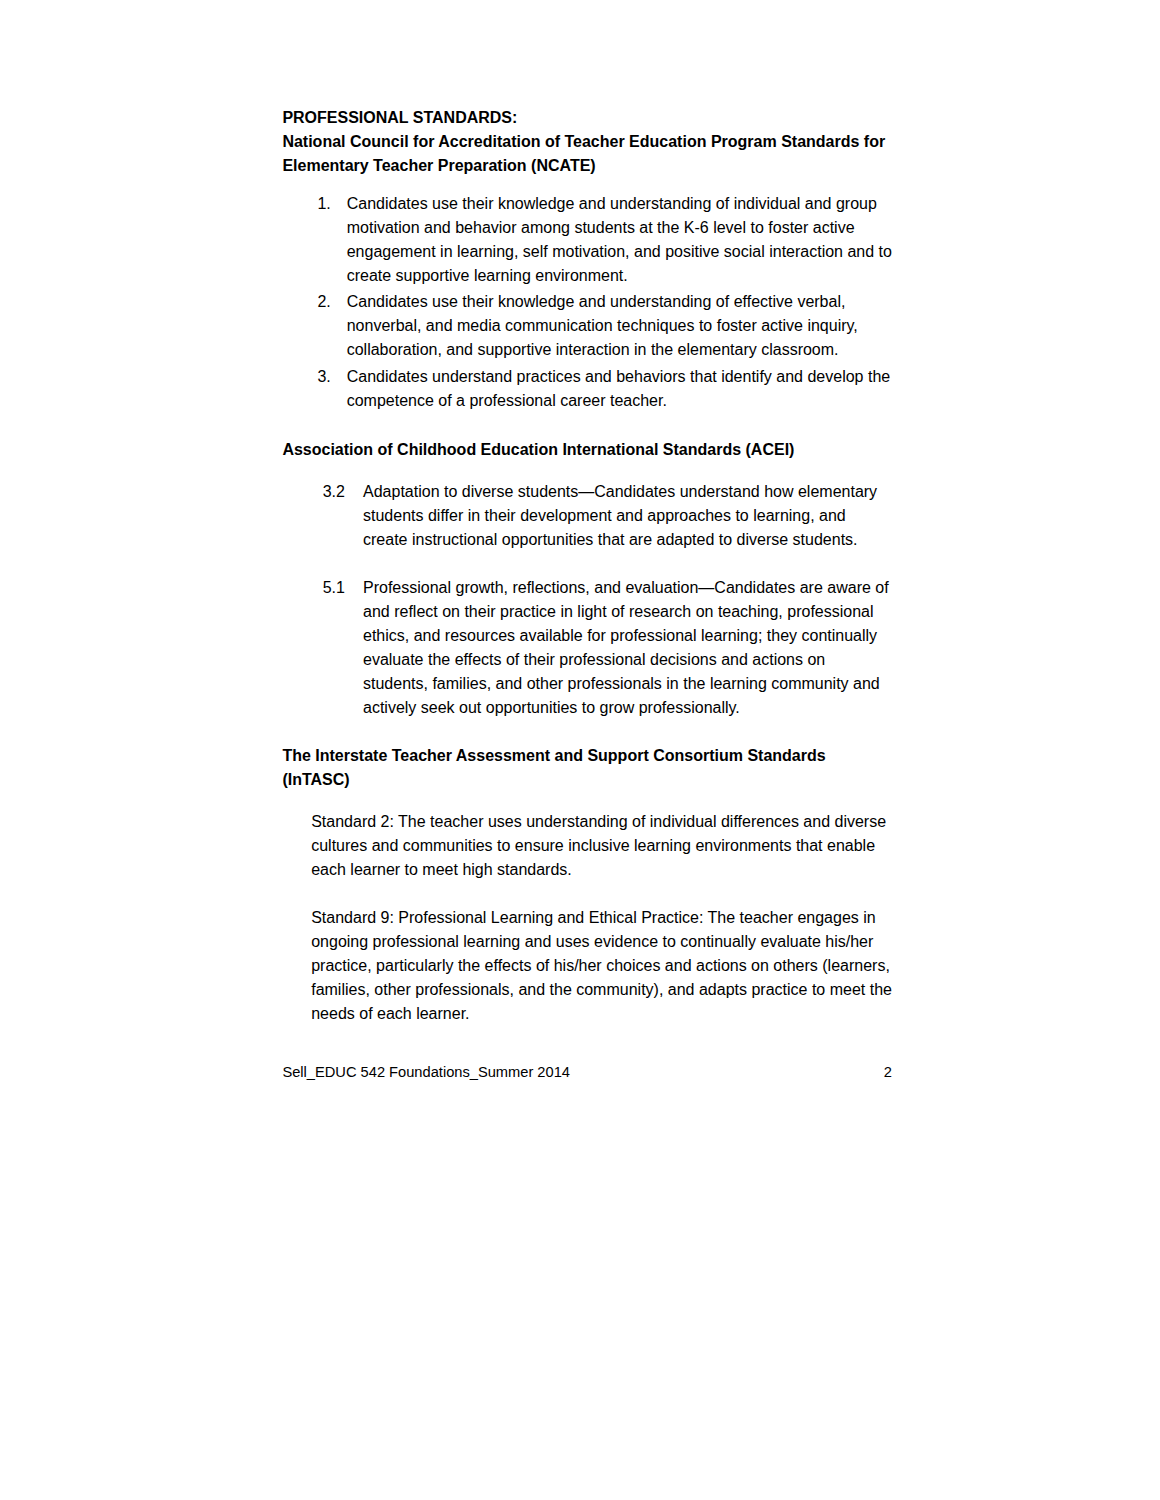PROFESSIONAL STANDARDS:
National Council for Accreditation of Teacher Education Program Standards for Elementary Teacher Preparation (NCATE)
Candidates use their knowledge and understanding of individual and group motivation and behavior among students at the K-6 level to foster active engagement in learning, self motivation, and positive social interaction and to create supportive learning environment.
Candidates use their knowledge and understanding of effective verbal, nonverbal, and media communication techniques to foster active inquiry, collaboration, and supportive interaction in the elementary classroom.
Candidates understand practices and behaviors that identify and develop the competence of a professional career teacher.
Association of Childhood Education International Standards (ACEI)
3.2
Adaptation to diverse students—Candidates understand how elementary students differ in their development and approaches to learning, and create instructional opportunities that are adapted to diverse students.
5.1
Professional growth, reflections, and evaluation—Candidates are aware of and reflect on their practice in light of research on teaching, professional ethics, and resources available for professional learning; they continually evaluate the effects of their professional decisions and actions on students, families, and other professionals in the learning community and actively seek out opportunities to grow professionally.
The Interstate Teacher Assessment and Support Consortium Standards (InTASC)
Standard 2: The teacher uses understanding of individual differences and diverse cultures and communities to ensure inclusive learning environments that enable each learner to meet high standards.
Standard 9: Professional Learning and Ethical Practice: The teacher engages in ongoing professional learning and uses evidence to continually evaluate his/her practice, particularly the effects of his/her choices and actions on others (learners, families, other professionals, and the community), and adapts practice to meet the needs of each learner.
Sell_EDUC 542 Foundations_Summer 2014 2